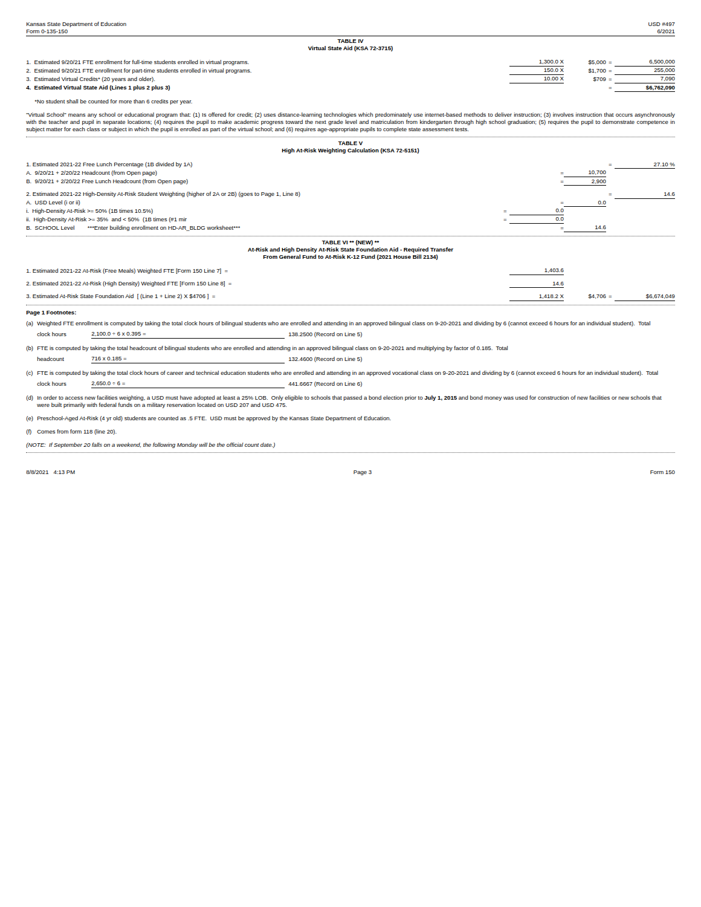Kansas State Department of Education
USD #497
Form 0-135-150
6/2021
TABLE IV
Virtual State Aid (KSA 72-3715)
| 1. Estimated 9/20/21 FTE enrollment for full-time students enrolled in virtual programs. | 1,300.0 X | $5,000 | = | 6,500,000 |
| 2. Estimated 9/20/21 FTE enrollment for part-time students enrolled in virtual programs. | 150.0 X | $1,700 | = | 255,000 |
| 3. Estimated Virtual Credits* (20 years and older). | 10.00 X | $709 | = | 7,090 |
| 4. Estimated Virtual State Aid (Lines 1 plus 2 plus 3) | | | = | $6,762,090 |
*No student shall be counted for more than 6 credits per year.
"Virtual School" means any school or educational program that: (1) Is offered for credit; (2) uses distance-learning technologies which predominately use internet-based methods to deliver instruction; (3) involves instruction that occurs asynchronously with the teacher and pupil in separate locations; (4) requires the pupil to make academic progress toward the next grade level and matriculation from kindergarten through high school graduation; (5) requires the pupil to demonstrate competence in subject matter for each class or subject in which the pupil is enrolled as part of the virtual school; and (6) requires age-appropriate pupils to complete state assessment tests.
TABLE V
High At-Risk Weighting Calculation (KSA 72-5151)
| 1. Estimated 2021-22 Free Lunch Percentage (1B divided by 1A) | | | | = | 27.10 % |
| A. 9/20/21 + 2/20/22 Headcount (from Open page) | | = | 10,700 | | |
| B. 9/20/21 + 2/20/22 Free Lunch Headcount (from Open page) | | = | 2,900 | | |
| 2. Estimated 2021-22 High-Density At-Risk Student Weighting (higher of 2A or 2B) (goes to Page 1, Line 8) | | | | = | 14.6 |
| A. USD Level (i or ii) | | = | 0.0 | | |
| i. High-Density At-Risk >= 50% (1B times 10.5%) | = | 0.0 | | | |
| ii. High-Density At-Risk >= 35% and < 50% (1B times (#1 mir | = | 0.0 | | | |
| B. SCHOOL Level ***Enter building enrollment on HD-AR_BLDG worksheet*** | | = | 14.6 | | |
TABLE VI ** (NEW) **
At-Risk and High Density At-Risk State Foundation Aid - Required Transfer
From General Fund to At-Risk K-12 Fund (2021 House Bill 2134)
| 1. Estimated 2021-22 At-Risk (Free Meals) Weighted FTE [Form 150 Line 7] = | 1,403.6 | | | |
| 2. Estimated 2021-22 At-Risk (High Density) Weighted FTE [Form 150 Line 8] = | 14.6 | | | |
| 3. Estimated At-Risk State Foundation Aid [ (Line 1 + Line 2) X $4706 ] = | 1,418.2 X | $4,706 | = | $6,674,049 |
Page 1 Footnotes:
(a) Weighted FTE enrollment is computed by taking the total clock hours of bilingual students who are enrolled and attending in an approved bilingual class on 9-20-2021 and dividing by 6 (cannot exceed 6 hours for an individual student). Total
| clock hours | 2,100.0 ÷ 6 x 0.395 = | | 138.2500 (Record on Line 5) |
(b) FTE is computed by taking the total headcount of bilingual students who are enrolled and attending in an approved bilingual class on 9-20-2021 and multiplying by factor of 0.185. Total
| headcount | 716 x 0.185 = | | 132.4600 (Record on Line 5) |
(c) FTE is computed by taking the total clock hours of career and technical education students who are enrolled and attending in an approved vocational class on 9-20-2021 and dividing by 6 (cannot exceed 6 hours for an individual student). Total
| clock hours | 2,650.0 ÷ 6 = | | 441.6667 (Record on Line 6) |
(d) In order to access new facilities weighting, a USD must have adopted at least a 25% LOB. Only eligible to schools that passed a bond election prior to July 1, 2015 and bond money was used for construction of new facilities or new schools that were built primarily with federal funds on a military reservation located on USD 207 and USD 475.
(e) Preschool-Aged At-Risk (4 yr old) students are counted as .5 FTE. USD must be approved by the Kansas State Department of Education.
(f) Comes from form 118 (line 20).
(NOTE: If September 20 falls on a weekend, the following Monday will be the official count date.)
8/8/2021 4:13 PM
Page 3
Form 150